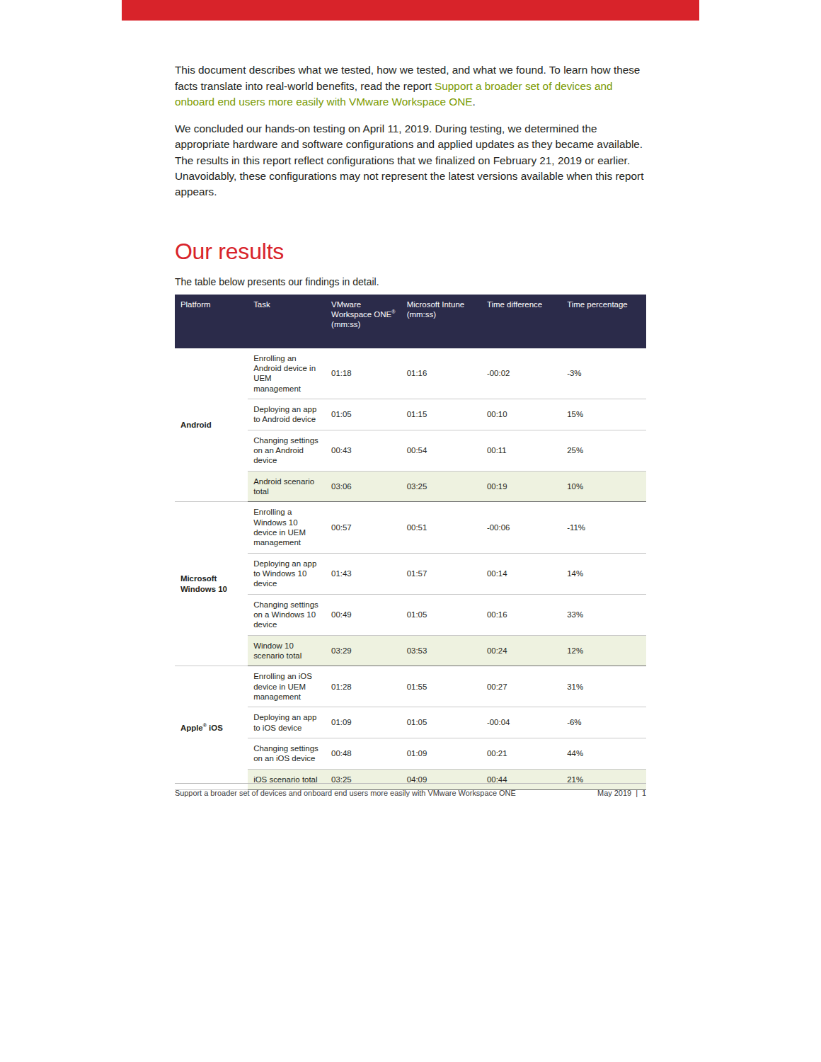This document describes what we tested, how we tested, and what we found. To learn how these facts translate into real-world benefits, read the report Support a broader set of devices and onboard end users more easily with VMware Workspace ONE.
We concluded our hands-on testing on April 11, 2019. During testing, we determined the appropriate hardware and software configurations and applied updates as they became available. The results in this report reflect configurations that we finalized on February 21, 2019 or earlier. Unavoidably, these configurations may not represent the latest versions available when this report appears.
Our results
The table below presents our findings in detail.
| Platform | Task | VMware Workspace ONE ® (mm:ss) | Microsoft Intune (mm:ss) | Time difference | Time percentage |
| --- | --- | --- | --- | --- | --- |
| Android | Enrolling an Android device in UEM management | 01:18 | 01:16 | -00:02 | -3% |
| Deploying an app to Android device | 01:05 | 01:15 | 00:10 | 15% |
| Changing settings on an Android device | 00:43 | 00:54 | 00:11 | 25% |
| Android scenario total | 03:06 | 03:25 | 00:19 | 10% |
| Microsoft Windows 10 | Enrolling a Windows 10 device in UEM management | 00:57 | 00:51 | -00:06 | -11% |
| Deploying an app to Windows 10 device | 01:43 | 01:57 | 00:14 | 14% |
| Changing settings on a Windows 10 device | 00:49 | 01:05 | 00:16 | 33% |
| Window 10 scenario total | 03:29 | 03:53 | 00:24 | 12% |
| Apple ® iOS | Enrolling an iOS device in UEM management | 01:28 | 01:55 | 00:27 | 31% |
| Deploying an app to iOS device | 01:09 | 01:05 | -00:04 | -6% |
| Changing settings on an iOS device | 00:48 | 01:09 | 00:21 | 44% |
| iOS scenario total | 03:25 | 04:09 | 00:44 | 21% |
Support a broader set of devices and onboard end users more easily with VMware Workspace ONE
May 2019 | 1